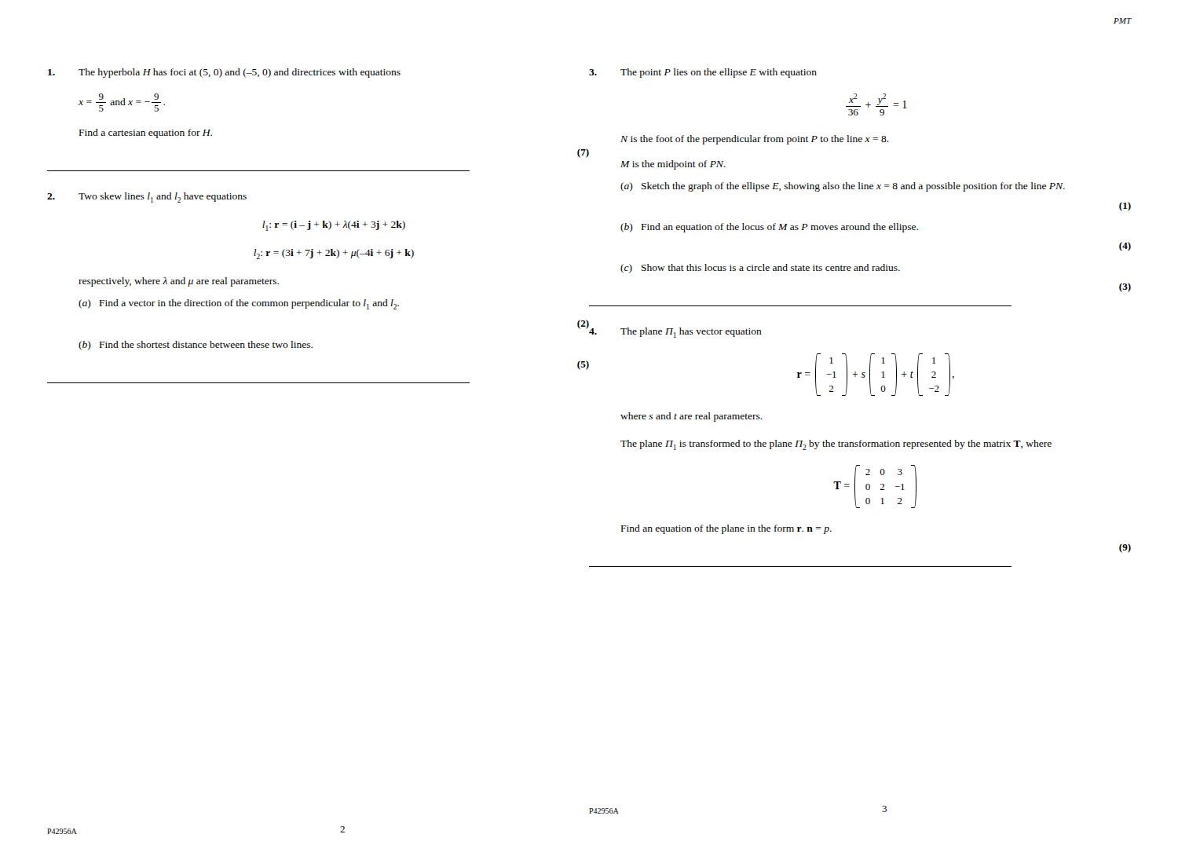PMT
1.
The hyperbola H has foci at (5, 0) and (–5, 0) and directrices with equations
x = 95 and x = −95.
Find a cartesian equation for H.
(7)
2.
Two skew lines l1 and l2 have equations
l1: r = (i – j + k) + λ(4i + 3j + 2k)
l2: r = (3i + 7j + 2k) + μ(–4i + 6j + k)
respectively, where λ and μ are real parameters.
(a)
Find a vector in the direction of the common perpendicular to l1 and l2.
(2)
(b)
Find the shortest distance between these two lines.
(5)
P42956A
2
3.
The point P lies on the ellipse E with equation
x236 + y29 = 1
N is the foot of the perpendicular from point P to the line x = 8.
M is the midpoint of PN.
(a)
Sketch the graph of the ellipse E, showing also the line x = 8 and a possible position for the line PN.
(1)
(b)
Find an equation of the locus of M as P moves around the ellipse.
(4)
(c)
Show that this locus is a circle and state its centre and radius.
(3)
4.
The plane Π1 has vector equation
r =
| 1 |
| −1 |
| 2 |
+ s
| 1 |
| 1 |
| 0 |
+ t
| 1 |
| 2 |
| −2 |
,
where s and t are real parameters.
The plane Π1 is transformed to the plane Π2 by the transformation represented by the matrix T, where
T =
| 2 | 0 | 3 |
| 0 | 2 | −1 |
| 0 | 1 | 2 |
Find an equation of the plane in the form r. n = p.
(9)
P42956A
3